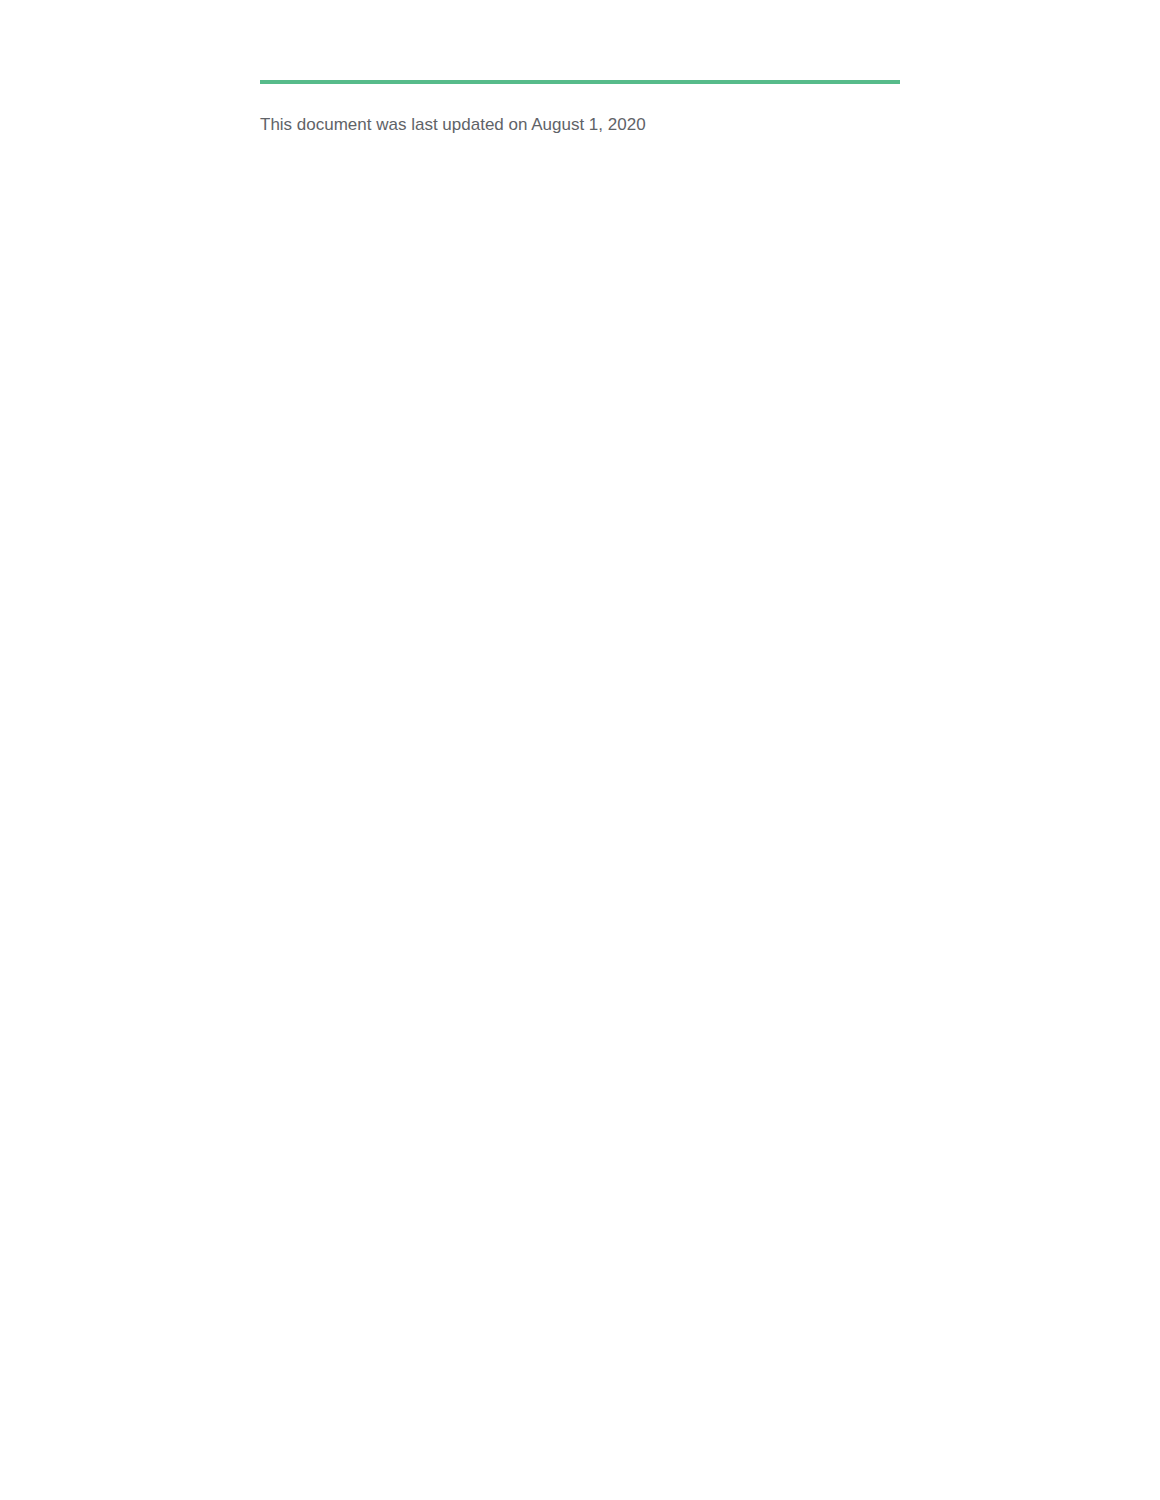This document was last updated on August 1, 2020